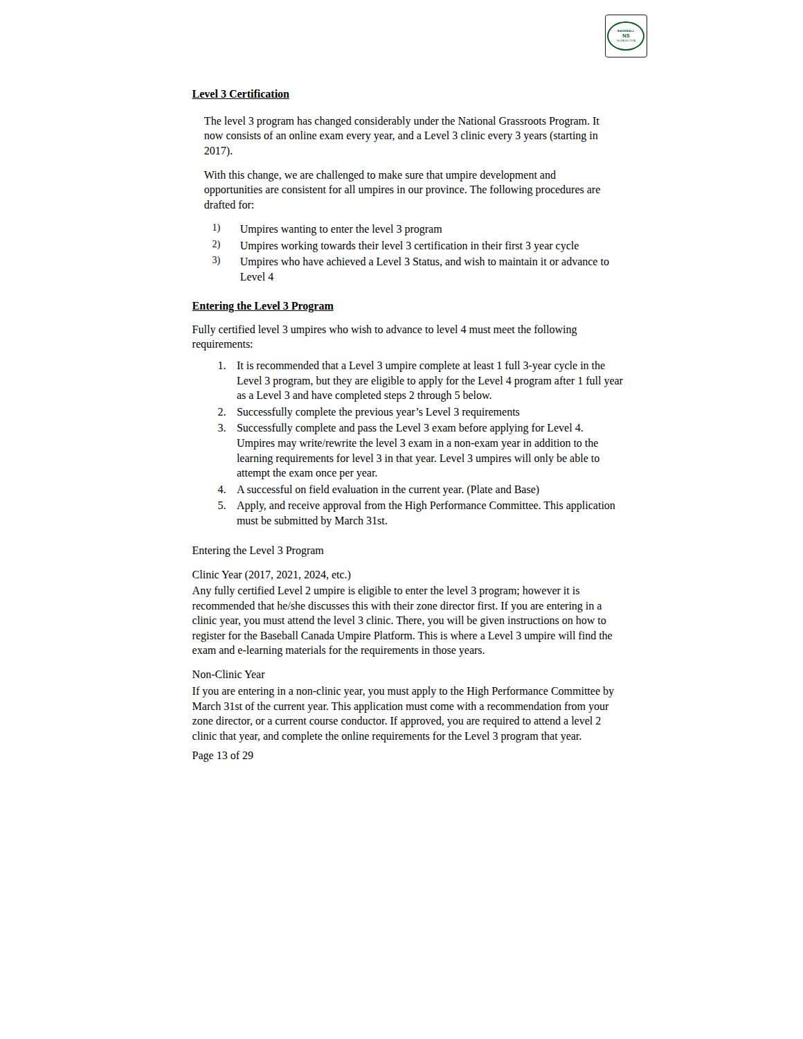BASEBALL
NS
NOVA SCOTIA
Level 3 Certification
The level 3 program has changed considerably under the National Grassroots Program. It now consists of an online exam every year, and a Level 3 clinic every 3 years (starting in 2017).
With this change, we are challenged to make sure that umpire development and opportunities are consistent for all umpires in our province. The following procedures are drafted for:
Umpires wanting to enter the level 3 program
Umpires working towards their level 3 certification in their first 3 year cycle
Umpires who have achieved a Level 3 Status, and wish to maintain it or advance to Level 4
Entering the Level 3 Program
Fully certified level 3 umpires who wish to advance to level 4 must meet the following requirements:
It is recommended that a Level 3 umpire complete at least 1 full 3-year cycle in the Level 3 program, but they are eligible to apply for the Level 4 program after 1 full year as a Level 3 and have completed steps 2 through 5 below.
Successfully complete the previous year’s Level 3 requirements
Successfully complete and pass the Level 3 exam before applying for Level 4. Umpires may write/rewrite the level 3 exam in a non-exam year in addition to the learning requirements for level 3 in that year. Level 3 umpires will only be able to attempt the exam once per year.
A successful on field evaluation in the current year. (Plate and Base)
Apply, and receive approval from the High Performance Committee. This application must be submitted by March 31st.
Entering the Level 3 Program
Clinic Year (2017, 2021, 2024, etc.)
Any fully certified Level 2 umpire is eligible to enter the level 3 program; however it is recommended that he/she discusses this with their zone director first. If you are entering in a clinic year, you must attend the level 3 clinic. There, you will be given instructions on how to register for the Baseball Canada Umpire Platform. This is where a Level 3 umpire will find the exam and e-learning materials for the requirements in those years.
Non-Clinic Year
If you are entering in a non-clinic year, you must apply to the High Performance Committee by March 31st of the current year. This application must come with a recommendation from your zone director, or a current course conductor. If approved, you are required to attend a level 2 clinic that year, and complete the online requirements for the Level 3 program that year.
Page 13 of 29